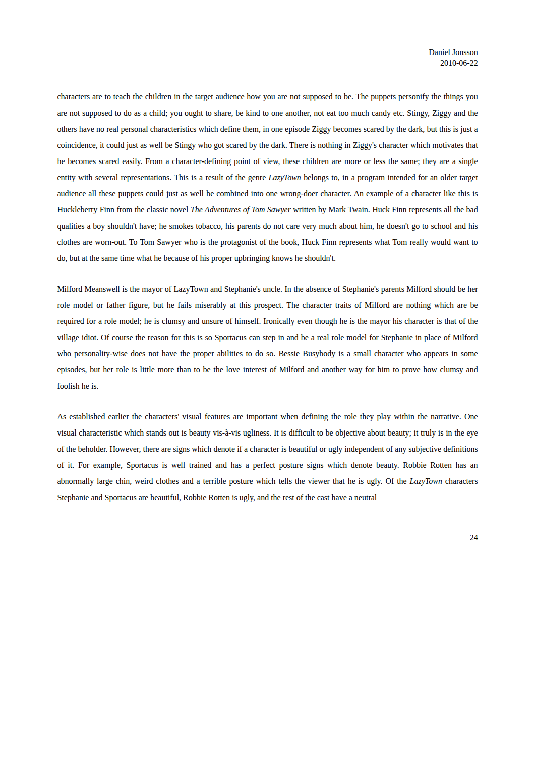Daniel Jonsson
2010-06-22
characters are to teach the children in the target audience how you are not supposed to be. The puppets personify the things you are not supposed to do as a child; you ought to share, be kind to one another, not eat too much candy etc. Stingy, Ziggy and the others have no real personal characteristics which define them, in one episode Ziggy becomes scared by the dark, but this is just a coincidence, it could just as well be Stingy who got scared by the dark. There is nothing in Ziggy's character which motivates that he becomes scared easily. From a character-defining point of view, these children are more or less the same; they are a single entity with several representations. This is a result of the genre LazyTown belongs to, in a program intended for an older target audience all these puppets could just as well be combined into one wrong-doer character. An example of a character like this is Huckleberry Finn from the classic novel The Adventures of Tom Sawyer written by Mark Twain. Huck Finn represents all the bad qualities a boy shouldn't have; he smokes tobacco, his parents do not care very much about him, he doesn't go to school and his clothes are worn-out. To Tom Sawyer who is the protagonist of the book, Huck Finn represents what Tom really would want to do, but at the same time what he because of his proper upbringing knows he shouldn't.
Milford Meanswell is the mayor of LazyTown and Stephanie's uncle. In the absence of Stephanie's parents Milford should be her role model or father figure, but he fails miserably at this prospect. The character traits of Milford are nothing which are be required for a role model; he is clumsy and unsure of himself. Ironically even though he is the mayor his character is that of the village idiot. Of course the reason for this is so Sportacus can step in and be a real role model for Stephanie in place of Milford who personality-wise does not have the proper abilities to do so. Bessie Busybody is a small character who appears in some episodes, but her role is little more than to be the love interest of Milford and another way for him to prove how clumsy and foolish he is.
As established earlier the characters' visual features are important when defining the role they play within the narrative. One visual characteristic which stands out is beauty vis-à-vis ugliness. It is difficult to be objective about beauty; it truly is in the eye of the beholder. However, there are signs which denote if a character is beautiful or ugly independent of any subjective definitions of it. For example, Sportacus is well trained and has a perfect posture–signs which denote beauty. Robbie Rotten has an abnormally large chin, weird clothes and a terrible posture which tells the viewer that he is ugly. Of the LazyTown characters Stephanie and Sportacus are beautiful, Robbie Rotten is ugly, and the rest of the cast have a neutral
24